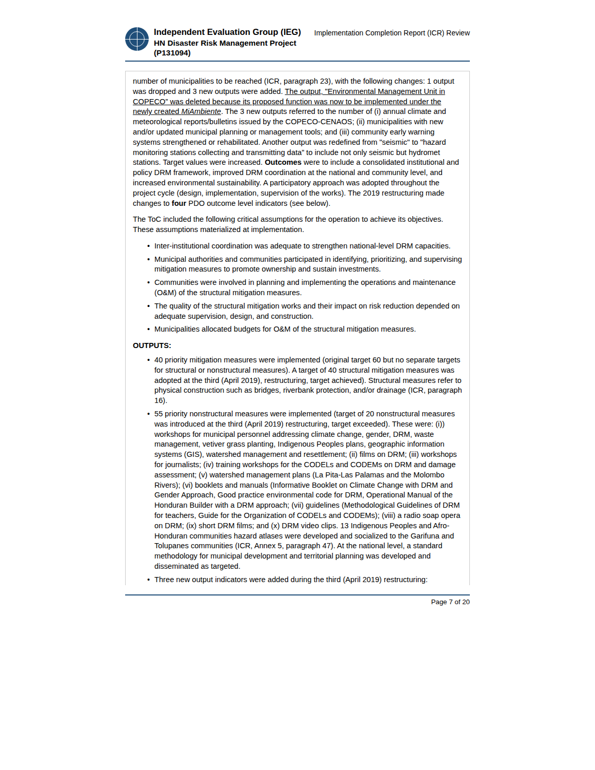Independent Evaluation Group (IEG)
HN Disaster Risk Management Project (P131094)
Implementation Completion Report (ICR) Review
number of municipalities to be reached (ICR, paragraph 23), with the following changes: 1 output was dropped and 3 new outputs were added. The output, "Environmental Management Unit in COPECO” was deleted because its proposed function was now to be implemented under the newly created MiAmbiente. The 3 new outputs referred to the number of (i) annual climate and meteorological reports/bulletins issued by the COPECO-CENAOS; (ii) municipalities with new and/or updated municipal planning or management tools; and (iii) community early warning systems strengthened or rehabilitated. Another output was redefined from "seismic" to "hazard monitoring stations collecting and transmitting data” to include not only seismic but hydromet stations. Target values were increased. Outcomes were to include a consolidated institutional and policy DRM framework, improved DRM coordination at the national and community level, and increased environmental sustainability. A participatory approach was adopted throughout the project cycle (design, implementation, supervision of the works). The 2019 restructuring made changes to four PDO outcome level indicators (see below).
The ToC included the following critical assumptions for the operation to achieve its objectives. These assumptions materialized at implementation.
Inter-institutional coordination was adequate to strengthen national-level DRM capacities.
Municipal authorities and communities participated in identifying, prioritizing, and supervising mitigation measures to promote ownership and sustain investments.
Communities were involved in planning and implementing the operations and maintenance (O&M) of the structural mitigation measures.
The quality of the structural mitigation works and their impact on risk reduction depended on adequate supervision, design, and construction.
Municipalities allocated budgets for O&M of the structural mitigation measures.
OUTPUTS:
40 priority mitigation measures were implemented (original target 60 but no separate targets for structural or nonstructural measures). A target of 40 structural mitigation measures was adopted at the third (April 2019), restructuring, target achieved). Structural measures refer to physical construction such as bridges, riverbank protection, and/or drainage (ICR, paragraph 16).
55 priority nonstructural measures were implemented (target of 20 nonstructural measures was introduced at the third (April 2019) restructuring, target exceeded). These were: (i)) workshops for municipal personnel addressing climate change, gender, DRM, waste management, vetiver grass planting, Indigenous Peoples plans, geographic information systems (GIS), watershed management and resettlement; (ii) films on DRM; (iii) workshops for journalists; (iv) training workshops for the CODELs and CODEMs on DRM and damage assessment; (v) watershed management plans (La Pita-Las Palamas and the Molombo Rivers); (vi) booklets and manuals (Informative Booklet on Climate Change with DRM and Gender Approach, Good practice environmental code for DRM, Operational Manual of the Honduran Builder with a DRM approach; (vii) guidelines (Methodological Guidelines of DRM for teachers, Guide for the Organization of CODELs and CODEMs); (viii) a radio soap opera on DRM; (ix) short DRM films; and (x) DRM video clips. 13 Indigenous Peoples and Afro-Honduran communities hazard atlases were developed and socialized to the Garifuna and Tolupanes communities (ICR, Annex 5, paragraph 47). At the national level, a standard methodology for municipal development and territorial planning was developed and disseminated as targeted.
Three new output indicators were added during the third (April 2019) restructuring:
Page 7 of 20